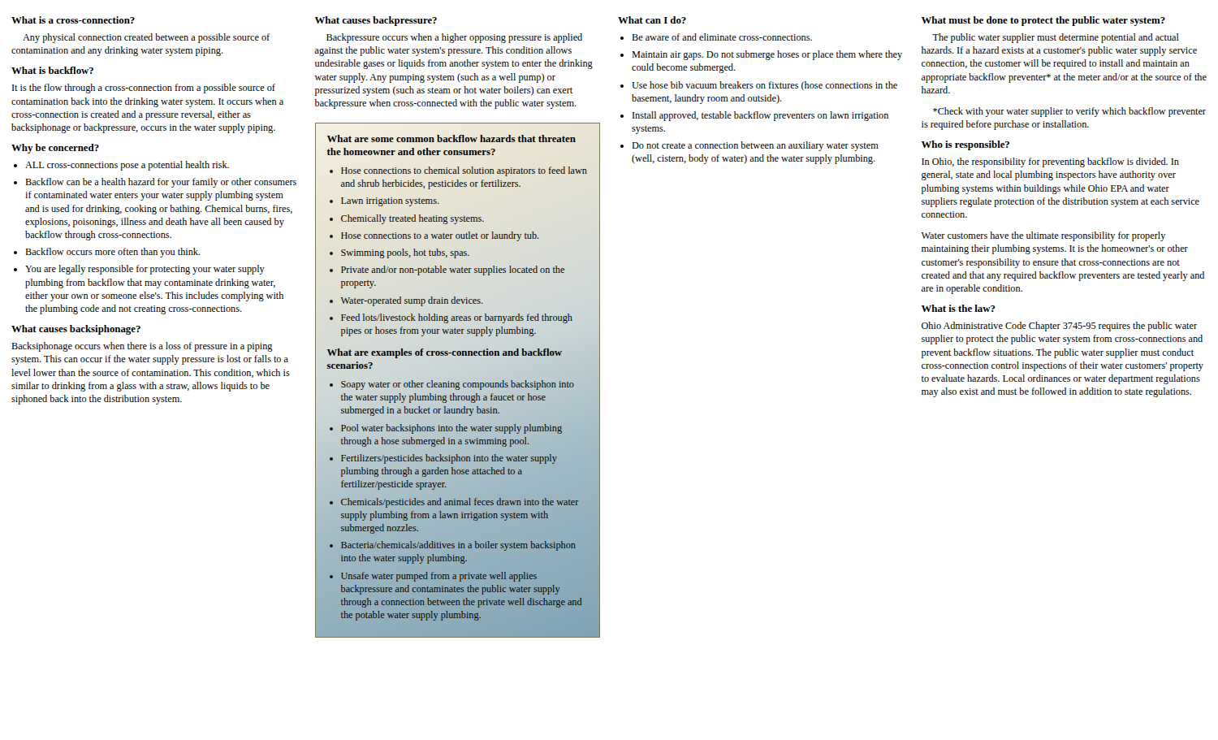What is a cross-connection?
Any physical connection created between a possible source of contamination and any drinking water system piping.
What is backflow?
It is the flow through a cross-connection from a possible source of contamination back into the drinking water system. It occurs when a cross-connection is created and a pressure reversal, either as backsiphonage or backpressure, occurs in the water supply piping.
Why be concerned?
ALL cross-connections pose a potential health risk.
Backflow can be a health hazard for your family or other consumers if contaminated water enters your water supply plumbing system and is used for drinking, cooking or bathing. Chemical burns, fires, explosions, poisonings, illness and death have all been caused by backflow through cross-connections.
Backflow occurs more often than you think.
You are legally responsible for protecting your water supply plumbing from backflow that may contaminate drinking water, either your own or someone else's. This includes complying with the plumbing code and not creating cross-connections.
What causes backsiphonage?
Backsiphonage occurs when there is a loss of pressure in a piping system. This can occur if the water supply pressure is lost or falls to a level lower than the source of contamination. This condition, which is similar to drinking from a glass with a straw, allows liquids to be siphoned back into the distribution system.
What causes backpressure?
Backpressure occurs when a higher opposing pressure is applied against the public water system's pressure. This condition allows undesirable gases or liquids from another system to enter the drinking water supply. Any pumping system (such as a well pump) or pressurized system (such as steam or hot water boilers) can exert backpressure when cross-connected with the public water system.
What are some common backflow hazards that threaten the homeowner and other consumers?
Hose connections to chemical solution aspirators to feed lawn and shrub herbicides, pesticides or fertilizers.
Lawn irrigation systems.
Chemically treated heating systems.
Hose connections to a water outlet or laundry tub.
Swimming pools, hot tubs, spas.
Private and/or non-potable water supplies located on the property.
Water-operated sump drain devices.
Feed lots/livestock holding areas or barnyards fed through pipes or hoses from your water supply plumbing.
What are examples of cross-connection and backflow scenarios?
Soapy water or other cleaning compounds backsiphon into the water supply plumbing through a faucet or hose submerged in a bucket or laundry basin.
Pool water backsiphons into the water supply plumbing through a hose submerged in a swimming pool.
Fertilizers/pesticides backsiphon into the water supply plumbing through a garden hose attached to a fertilizer/pesticide sprayer.
Chemicals/pesticides and animal feces drawn into the water supply plumbing from a lawn irrigation system with submerged nozzles.
Bacteria/chemicals/additives in a boiler system backsiphon into the water supply plumbing.
Unsafe water pumped from a private well applies backpressure and contaminates the public water supply through a connection between the private well discharge and the potable water supply plumbing.
What can I do?
Be aware of and eliminate cross-connections.
Maintain air gaps. Do not submerge hoses or place them where they could become submerged.
Use hose bib vacuum breakers on fixtures (hose connections in the basement, laundry room and outside).
Install approved, testable backflow preventers on lawn irrigation systems.
Do not create a connection between an auxiliary water system (well, cistern, body of water) and the water supply plumbing.
What must be done to protect the public water system?
The public water supplier must determine potential and actual hazards. If a hazard exists at a customer's public water supply service connection, the customer will be required to install and maintain an appropriate backflow preventer* at the meter and/or at the source of the hazard.
*Check with your water supplier to verify which backflow preventer is required before purchase or installation.
Who is responsible?
In Ohio, the responsibility for preventing backflow is divided. In general, state and local plumbing inspectors have authority over plumbing systems within buildings while Ohio EPA and water suppliers regulate protection of the distribution system at each service connection.
Water customers have the ultimate responsibility for properly maintaining their plumbing systems. It is the homeowner's or other customer's responsibility to ensure that cross-connections are not created and that any required backflow preventers are tested yearly and are in operable condition.
What is the law?
Ohio Administrative Code Chapter 3745-95 requires the public water supplier to protect the public water system from cross-connections and prevent backflow situations. The public water supplier must conduct cross-connection control inspections of their water customers' property to evaluate hazards. Local ordinances or water department regulations may also exist and must be followed in addition to state regulations.